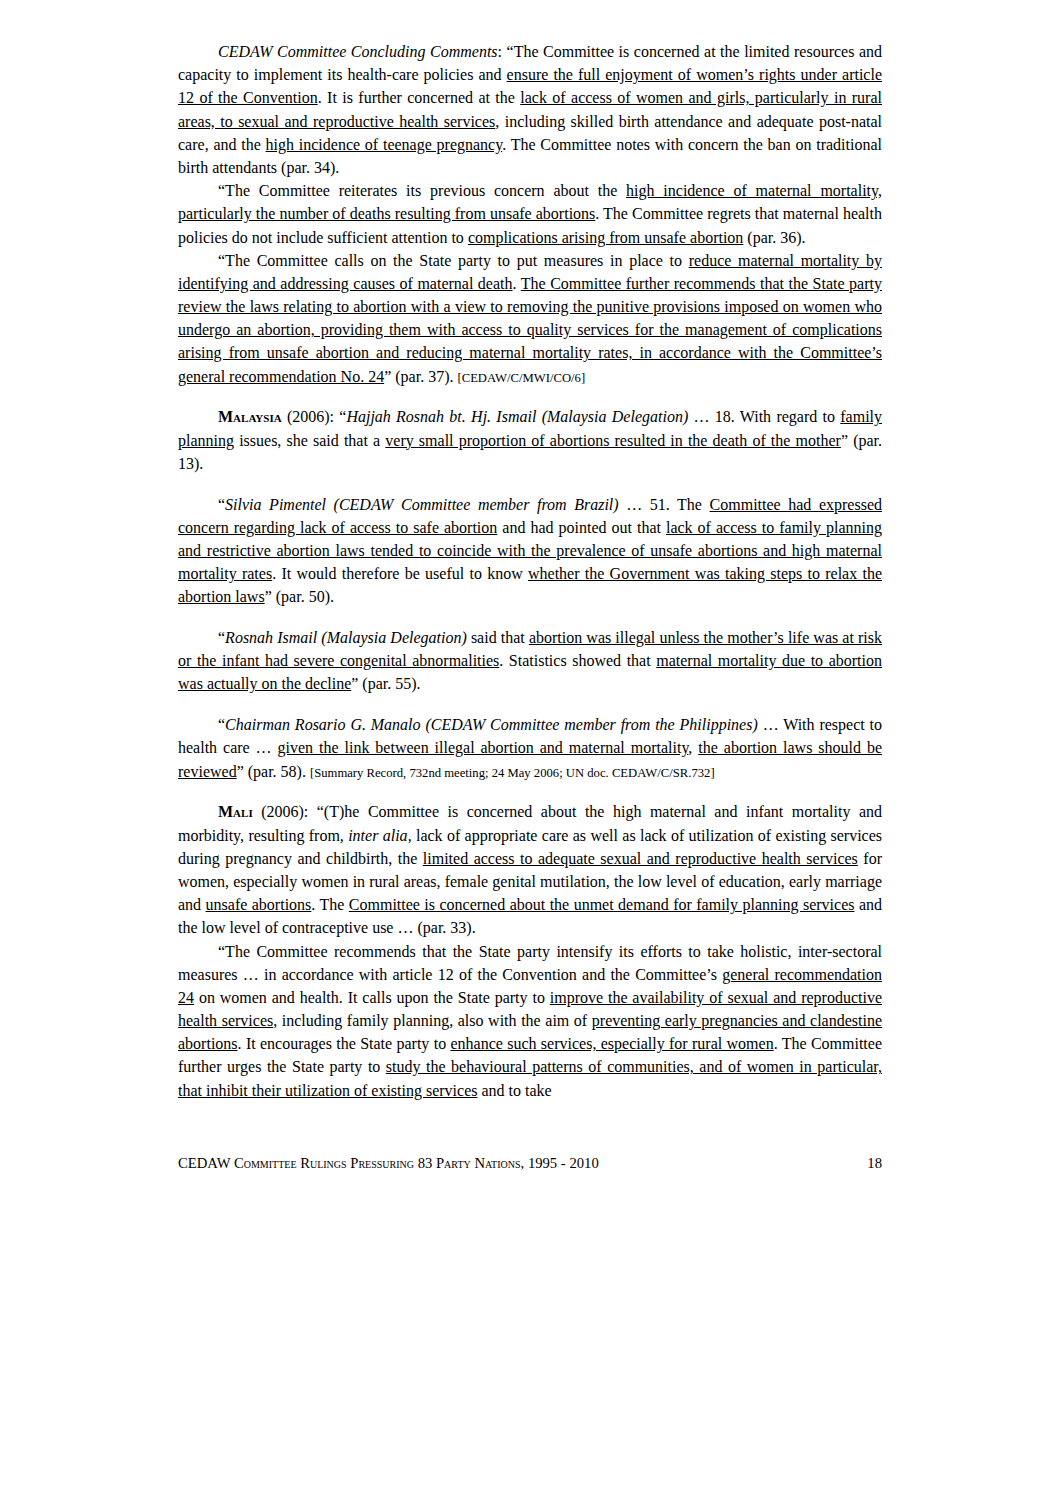CEDAW Committee Concluding Comments: “The Committee is concerned at the limited resources and capacity to implement its health-care policies and ensure the full enjoyment of women’s rights under article 12 of the Convention. It is further concerned at the lack of access of women and girls, particularly in rural areas, to sexual and reproductive health services, including skilled birth attendance and adequate post-natal care, and the high incidence of teenage pregnancy. The Committee notes with concern the ban on traditional birth attendants (par. 34).
“The Committee reiterates its previous concern about the high incidence of maternal mortality, particularly the number of deaths resulting from unsafe abortions. The Committee regrets that maternal health policies do not include sufficient attention to complications arising from unsafe abortion (par. 36).
“The Committee calls on the State party to put measures in place to reduce maternal mortality by identifying and addressing causes of maternal death. The Committee further recommends that the State party review the laws relating to abortion with a view to removing the punitive provisions imposed on women who undergo an abortion, providing them with access to quality services for the management of complications arising from unsafe abortion and reducing maternal mortality rates, in accordance with the Committee’s general recommendation No. 24” (par. 37). [CEDAW/C/MWI/CO/6]
Malaysia (2006): “Hajjah Rosnah bt. Hj. Ismail (Malaysia Delegation) … 18. With regard to family planning issues, she said that a very small proportion of abortions resulted in the death of the mother” (par. 13).
“Silvia Pimentel (CEDAW Committee member from Brazil) … 51. The Committee had expressed concern regarding lack of access to safe abortion and had pointed out that lack of access to family planning and restrictive abortion laws tended to coincide with the prevalence of unsafe abortions and high maternal mortality rates. It would therefore be useful to know whether the Government was taking steps to relax the abortion laws” (par. 50).
“Rosnah Ismail (Malaysia Delegation) said that abortion was illegal unless the mother’s life was at risk or the infant had severe congenital abnormalities. Statistics showed that maternal mortality due to abortion was actually on the decline” (par. 55).
“Chairman Rosario G. Manalo (CEDAW Committee member from the Philippines) … With respect to health care … given the link between illegal abortion and maternal mortality, the abortion laws should be reviewed” (par. 58). [Summary Record, 732nd meeting; 24 May 2006; UN doc. CEDAW/C/SR.732]
Mali (2006): “(T)he Committee is concerned about the high maternal and infant mortality and morbidity, resulting from, inter alia, lack of appropriate care as well as lack of utilization of existing services during pregnancy and childbirth, the limited access to adequate sexual and reproductive health services for women, especially women in rural areas, female genital mutilation, the low level of education, early marriage and unsafe abortions. The Committee is concerned about the unmet demand for family planning services and the low level of contraceptive use … (par. 33).
“The Committee recommends that the State party intensify its efforts to take holistic, inter-sectoral measures … in accordance with article 12 of the Convention and the Committee’s general recommendation 24 on women and health. It calls upon the State party to improve the availability of sexual and reproductive health services, including family planning, also with the aim of preventing early pregnancies and clandestine abortions. It encourages the State party to enhance such services, especially for rural women. The Committee further urges the State party to study the behavioural patterns of communities, and of women in particular, that inhibit their utilization of existing services and to take
CEDAW Committee Rulings Pressuring 83 Party Nations, 1995 - 2010 18